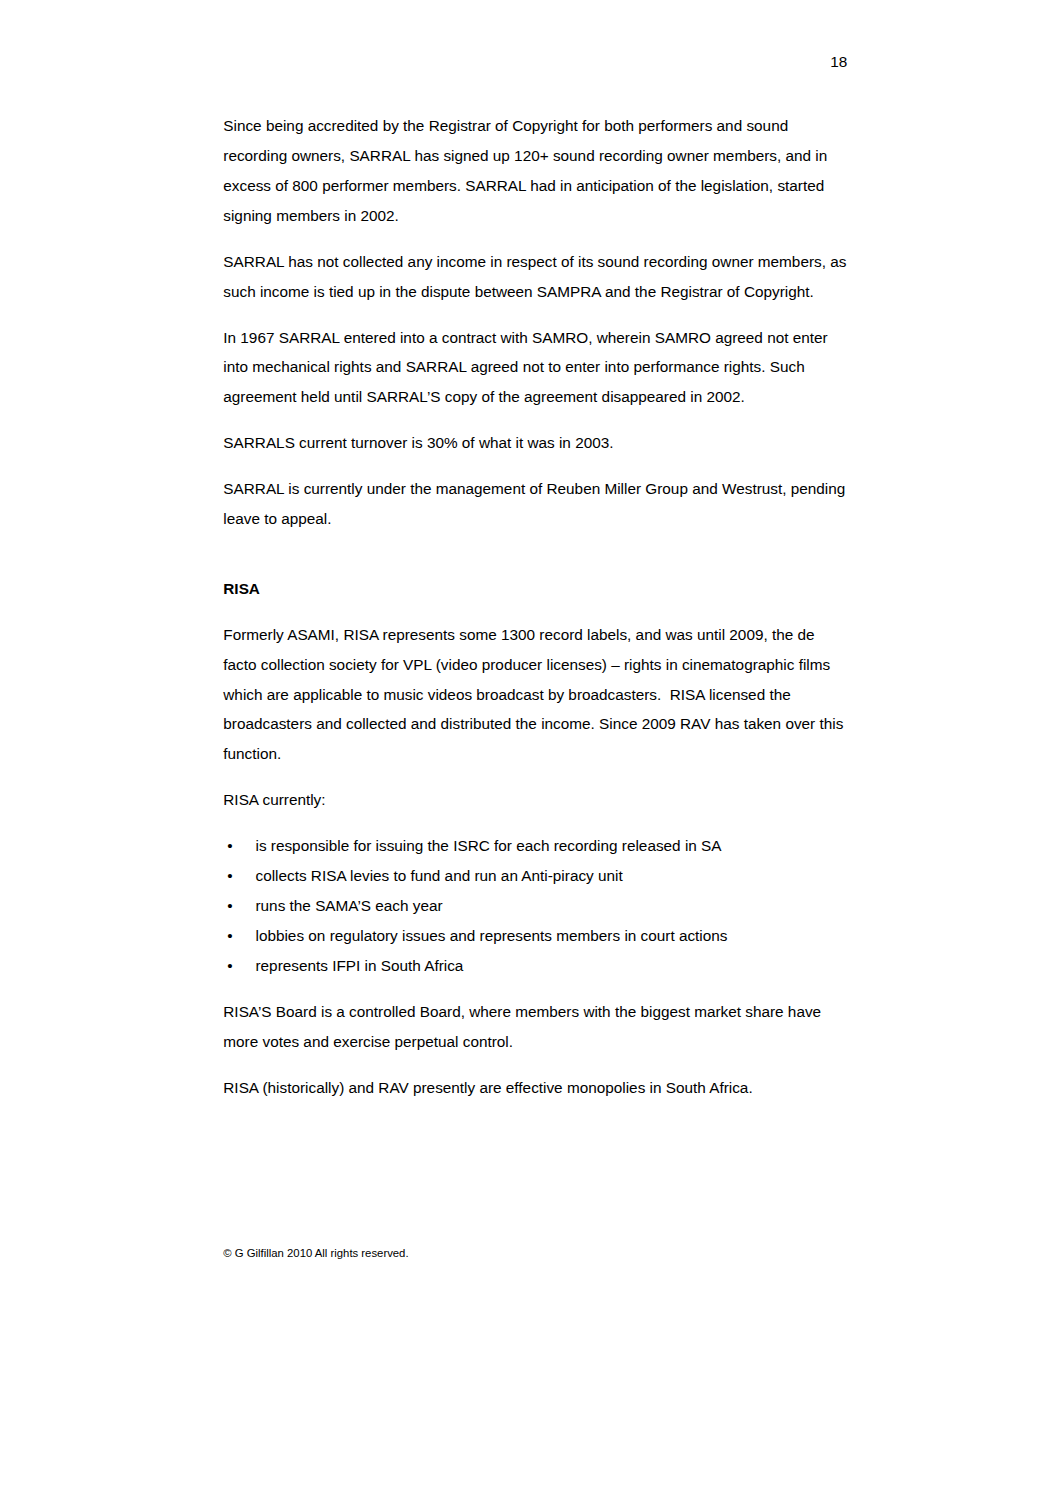18
Since being accredited by the Registrar of Copyright for both performers and sound recording owners, SARRAL has signed up 120+ sound recording owner members, and in excess of 800 performer members. SARRAL had in anticipation of the legislation, started signing members in 2002.
SARRAL has not collected any income in respect of its sound recording owner members, as such income is tied up in the dispute between SAMPRA and the Registrar of Copyright.
In 1967 SARRAL entered into a contract with SAMRO, wherein SAMRO agreed not enter into mechanical rights and SARRAL agreed not to enter into performance rights. Such agreement held until SARRAL’S copy of the agreement disappeared in 2002.
SARRALS current turnover is 30% of what it was in 2003.
SARRAL is currently under the management of Reuben Miller Group and Westrust, pending leave to appeal.
RISA
Formerly ASAMI, RISA represents some 1300 record labels, and was until 2009, the de facto collection society for VPL (video producer licenses) – rights in cinematographic films which are applicable to music videos broadcast by broadcasters. RISA licensed the broadcasters and collected and distributed the income. Since 2009 RAV has taken over this function.
RISA currently:
is responsible for issuing the ISRC for each recording released in SA
collects RISA levies to fund and run an Anti-piracy unit
runs the SAMA’S each year
lobbies on regulatory issues and represents members in court actions
represents IFPI in South Africa
RISA’S Board is a controlled Board, where members with the biggest market share have more votes and exercise perpetual control.
RISA (historically) and RAV presently are effective monopolies in South Africa.
© G Gilfillan 2010 All rights reserved.